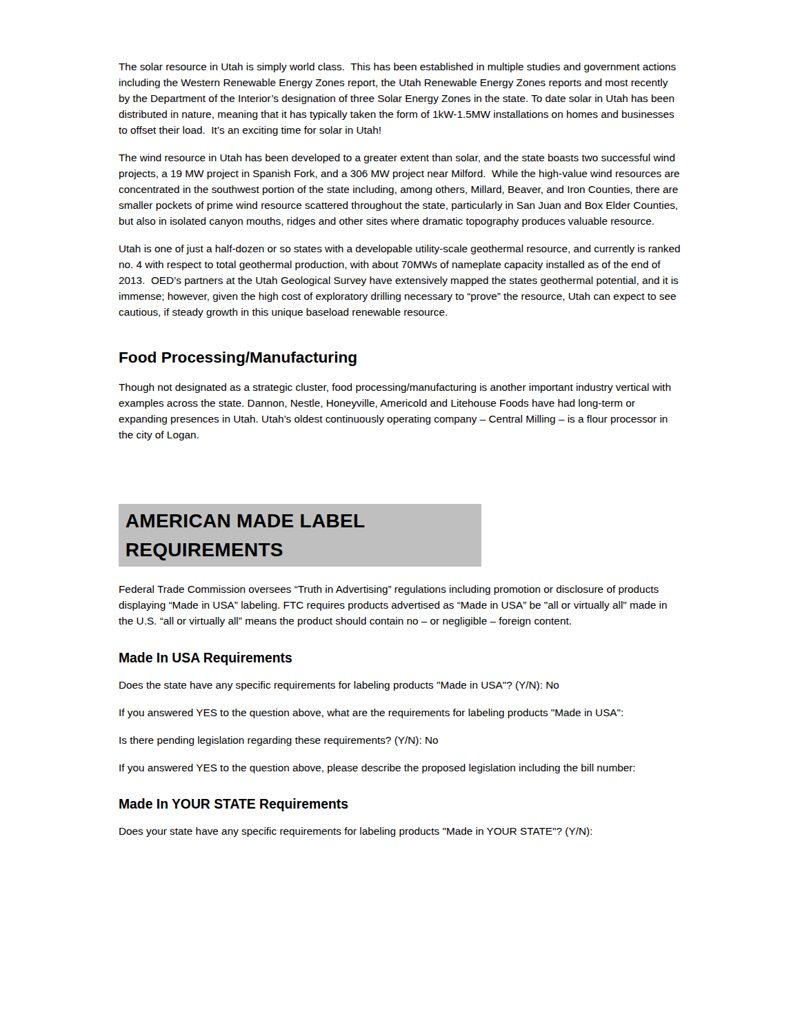The solar resource in Utah is simply world class. This has been established in multiple studies and government actions including the Western Renewable Energy Zones report, the Utah Renewable Energy Zones reports and most recently by the Department of the Interior’s designation of three Solar Energy Zones in the state. To date solar in Utah has been distributed in nature, meaning that it has typically taken the form of 1kW-1.5MW installations on homes and businesses to offset their load. It’s an exciting time for solar in Utah!
The wind resource in Utah has been developed to a greater extent than solar, and the state boasts two successful wind projects, a 19 MW project in Spanish Fork, and a 306 MW project near Milford. While the high-value wind resources are concentrated in the southwest portion of the state including, among others, Millard, Beaver, and Iron Counties, there are smaller pockets of prime wind resource scattered throughout the state, particularly in San Juan and Box Elder Counties, but also in isolated canyon mouths, ridges and other sites where dramatic topography produces valuable resource.
Utah is one of just a half-dozen or so states with a developable utility-scale geothermal resource, and currently is ranked no. 4 with respect to total geothermal production, with about 70MWs of nameplate capacity installed as of the end of 2013. OED’s partners at the Utah Geological Survey have extensively mapped the states geothermal potential, and it is immense; however, given the high cost of exploratory drilling necessary to “prove” the resource, Utah can expect to see cautious, if steady growth in this unique baseload renewable resource.
Food Processing/Manufacturing
Though not designated as a strategic cluster, food processing/manufacturing is another important industry vertical with examples across the state. Dannon, Nestle, Honeyville, Americold and Litehouse Foods have had long-term or expanding presences in Utah. Utah’s oldest continuously operating company – Central Milling – is a flour processor in the city of Logan.
AMERICAN MADE LABEL REQUIREMENTS
Federal Trade Commission oversees “Truth in Advertising” regulations including promotion or disclosure of products displaying “Made in USA” labeling. FTC requires products advertised as “Made in USA” be "all or virtually all" made in the U.S. “all or virtually all” means the product should contain no – or negligible – foreign content.
Made In USA Requirements
Does the state have any specific requirements for labeling products "Made in USA"? (Y/N): No
If you answered YES to the question above, what are the requirements for labeling products "Made in USA":
Is there pending legislation regarding these requirements? (Y/N): No
If you answered YES to the question above, please describe the proposed legislation including the bill number:
Made In YOUR STATE Requirements
Does your state have any specific requirements for labeling products "Made in YOUR STATE"? (Y/N):